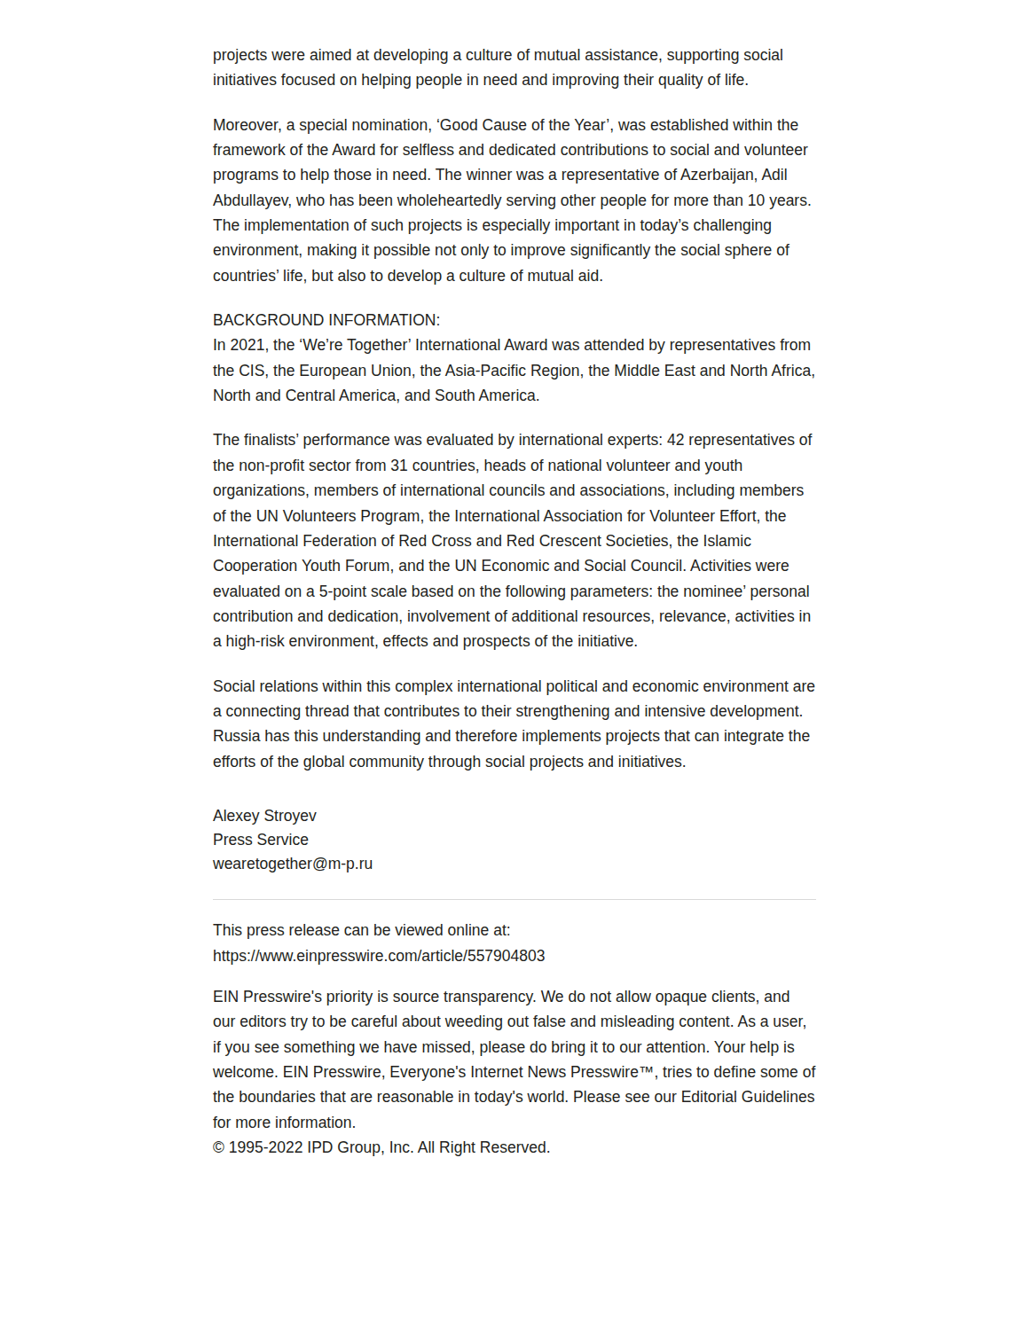projects were aimed at developing a culture of mutual assistance, supporting social initiatives focused on helping people in need and improving their quality of life.
Moreover, a special nomination, ‘Good Cause of the Year’, was established within the framework of the Award for selfless and dedicated contributions to social and volunteer programs to help those in need. The winner was a representative of Azerbaijan, Adil Abdullayev, who has been wholeheartedly serving other people for more than 10 years. The implementation of such projects is especially important in today’s challenging environment, making it possible not only to improve significantly the social sphere of countries’ life, but also to develop a culture of mutual aid.
BACKGROUND INFORMATION:
In 2021, the ‘We’re Together’ International Award was attended by representatives from the CIS, the European Union, the Asia-Pacific Region, the Middle East and North Africa, North and Central America, and South America.
The finalists’ performance was evaluated by international experts: 42 representatives of the non-profit sector from 31 countries, heads of national volunteer and youth organizations, members of international councils and associations, including members of the UN Volunteers Program, the International Association for Volunteer Effort, the International Federation of Red Cross and Red Crescent Societies, the Islamic Cooperation Youth Forum, and the UN Economic and Social Council. Activities were evaluated on a 5-point scale based on the following parameters: the nominee’ personal contribution and dedication, involvement of additional resources, relevance, activities in a high-risk environment, effects and prospects of the initiative.
Social relations within this complex international political and economic environment are a connecting thread that contributes to their strengthening and intensive development. Russia has this understanding and therefore implements projects that can integrate the efforts of the global community through social projects and initiatives.
Alexey Stroyev
Press Service
wearetogether@m-p.ru
This press release can be viewed online at: https://www.einpresswire.com/article/557904803
EIN Presswire's priority is source transparency. We do not allow opaque clients, and our editors try to be careful about weeding out false and misleading content. As a user, if you see something we have missed, please do bring it to our attention. Your help is welcome. EIN Presswire, Everyone's Internet News Presswire™, tries to define some of the boundaries that are reasonable in today's world. Please see our Editorial Guidelines for more information.
© 1995-2022 IPD Group, Inc. All Right Reserved.